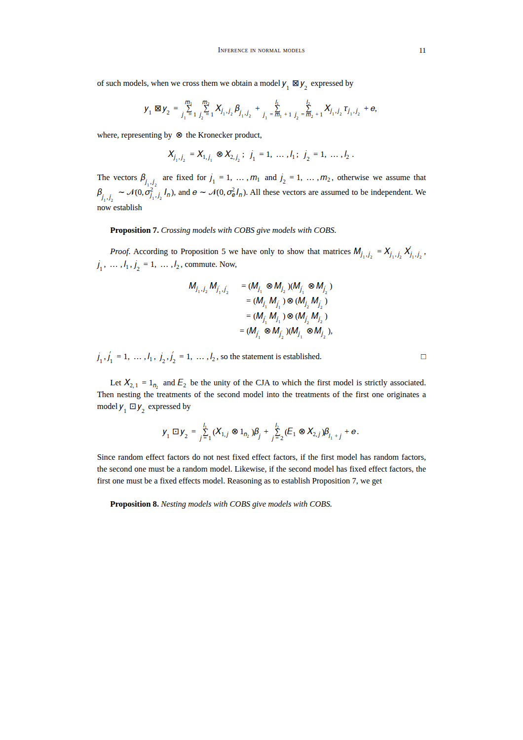Inference in normal models 11
of such models, when we cross them we obtain a model y1 ⊠ y2 expressed by
y1 ⊠ y2 = ∑ j1=1 m1 ∑ j2=1 m2 Xj1,j2 βj1,j2 + ∑ j1=m1+1 l1 ∑ j2=m2+1 l2 Xj1,j2 τj1,j2 + e ,
where, representing by ⊗ the Kronecker product,
Xj1,j2 = X1,j1 ⊗ X2,j2 ; j1 = 1,…, l1 ; j2 = 1,…, l2 .
The vectors βj1,j2 are fixed for j1=1,…,m1 and j2=1,…,m2, otherwise we assume that βj1,j2 ∼ 𝒩 ( 0, σj1,j22 In ) , and e ∼ 𝒩 ( 0, σe2 In ) . All these vectors are assumed to be independent. We now establish
Proposition 7. Crossing models with COBS give models with COBS.
Proof. According to Proposition 5 we have only to show that matrices Mj1,j2 = Xj1,j2 Xj1,j2′ , j1,…,l1, j2=1,…,l2, commute. Now,
Mj1,j2 Mj1′,j2′ = ( Mj1 ⊗ Mj2 ) ( Mj1′ ⊗ Mj2′ ) = ( Mj1 Mj1′ ) ⊗ ( Mj2 Mj2′ ) = ( Mj1′ Mj1 ) ⊗ ( Mj2′ Mj2 ) = ( Mj1′ ⊗ Mj2′ ) ( Mj1 ⊗ Mj2 ) ,
j1, j1′ =1,…,l1, j2, j2′ =1,…,l2 , so the statement is established. □
Let X2,1 = 1n2 and E2 be the unity of the CJA to which the first model is strictly associated. Then nesting the treatments of the second model into the treatments of the first one originates a model y1 ⊡ y2 expressed by
y1 ⊡ y2 = ∑ j=1 l1 ( X1,j ⊗ 1n2 ) βj + ∑ j=2 l2 ( E1 ⊗ X2,j ) βl1+j + e .
Since random effect factors do not nest fixed effect factors, if the first model has random factors, the second one must be a random model. Likewise, if the second model has fixed effect factors, the first one must be a fixed effects model. Reasoning as to establish Proposition 7, we get
Proposition 8. Nesting models with COBS give models with COBS.